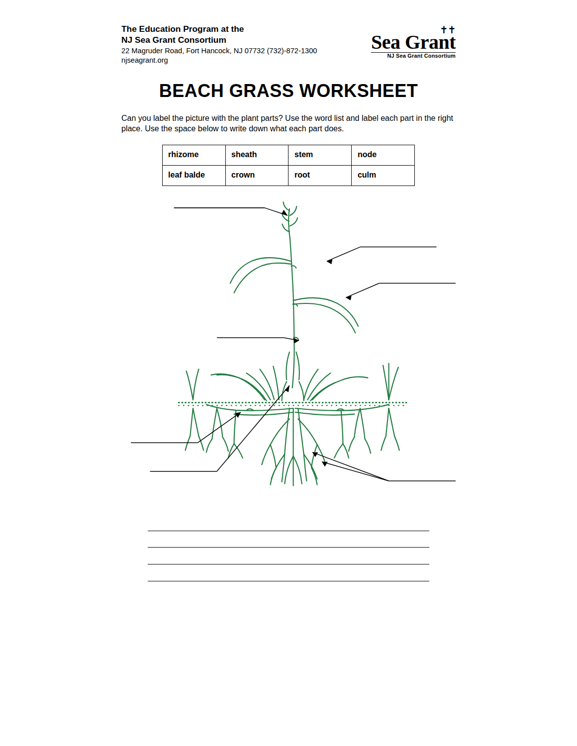The Education Program at the
NJ Sea Grant Consortium
22 Magruder Road, Fort Hancock, NJ 07732 (732)-872-1300 njseagrant.org
✝✝
Sea Grant
NJ Sea Grant Consortium
BEACH GRASS WORKSHEET
Can you label the picture with the plant parts? Use the word list and label each part in the right place. Use the space below to write down what each part does.
Word list of beach grass plant parts
| rhizome | sheath | stem | node |
| leaf balde | crown | root | culm |
Unlabeled diagram of a beach grass plant Line drawing of beach grass showing the flowering top, leaf blades, stem, crown at the sand surface, horizontal rhizomes, and branching roots below ground. Eight blank label lines with arrows point to different parts of the plant.